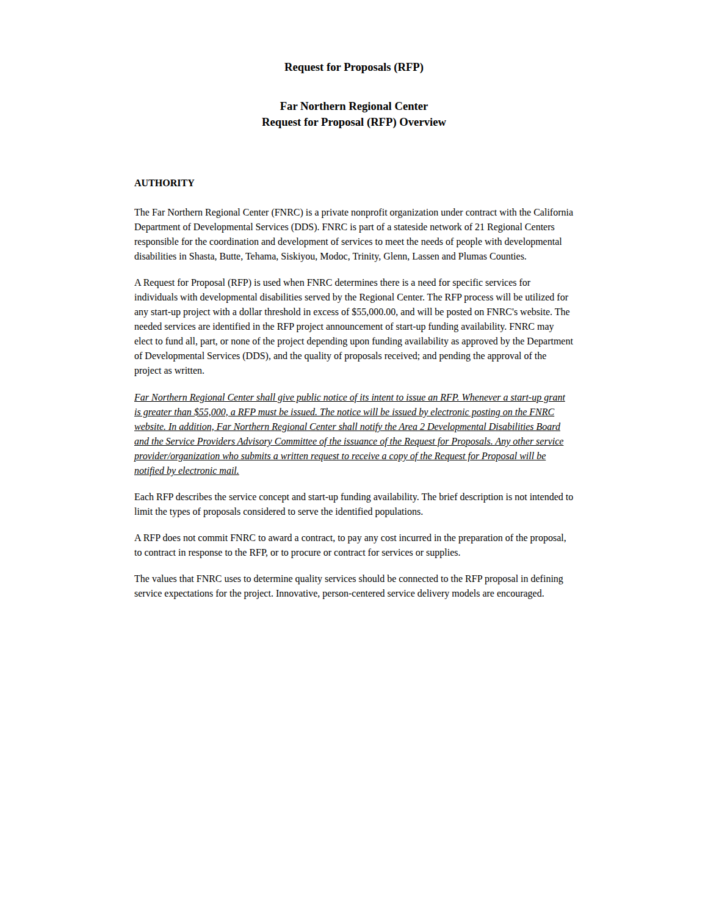Request for Proposals (RFP)
Far Northern Regional Center
Request for Proposal (RFP) Overview
AUTHORITY
The Far Northern Regional Center (FNRC) is a private nonprofit organization under contract with the California Department of Developmental Services (DDS). FNRC is part of a stateside network of 21 Regional Centers responsible for the coordination and development of services to meet the needs of people with developmental disabilities in Shasta, Butte, Tehama, Siskiyou, Modoc, Trinity, Glenn, Lassen and Plumas Counties.
A Request for Proposal (RFP) is used when FNRC determines there is a need for specific services for individuals with developmental disabilities served by the Regional Center. The RFP process will be utilized for any start-up project with a dollar threshold in excess of $55,000.00, and will be posted on FNRC's website. The needed services are identified in the RFP project announcement of start-up funding availability. FNRC may elect to fund all, part, or none of the project depending upon funding availability as approved by the Department of Developmental Services (DDS), and the quality of proposals received; and pending the approval of the project as written.
Far Northern Regional Center shall give public notice of its intent to issue an RFP. Whenever a start-up grant is greater than $55,000, a RFP must be issued. The notice will be issued by electronic posting on the FNRC website. In addition, Far Northern Regional Center shall notify the Area 2 Developmental Disabilities Board and the Service Providers Advisory Committee of the issuance of the Request for Proposals. Any other service provider/organization who submits a written request to receive a copy of the Request for Proposal will be notified by electronic mail.
Each RFP describes the service concept and start-up funding availability. The brief description is not intended to limit the types of proposals considered to serve the identified populations.
A RFP does not commit FNRC to award a contract, to pay any cost incurred in the preparation of the proposal, to contract in response to the RFP, or to procure or contract for services or supplies.
The values that FNRC uses to determine quality services should be connected to the RFP proposal in defining service expectations for the project. Innovative, person-centered service delivery models are encouraged.